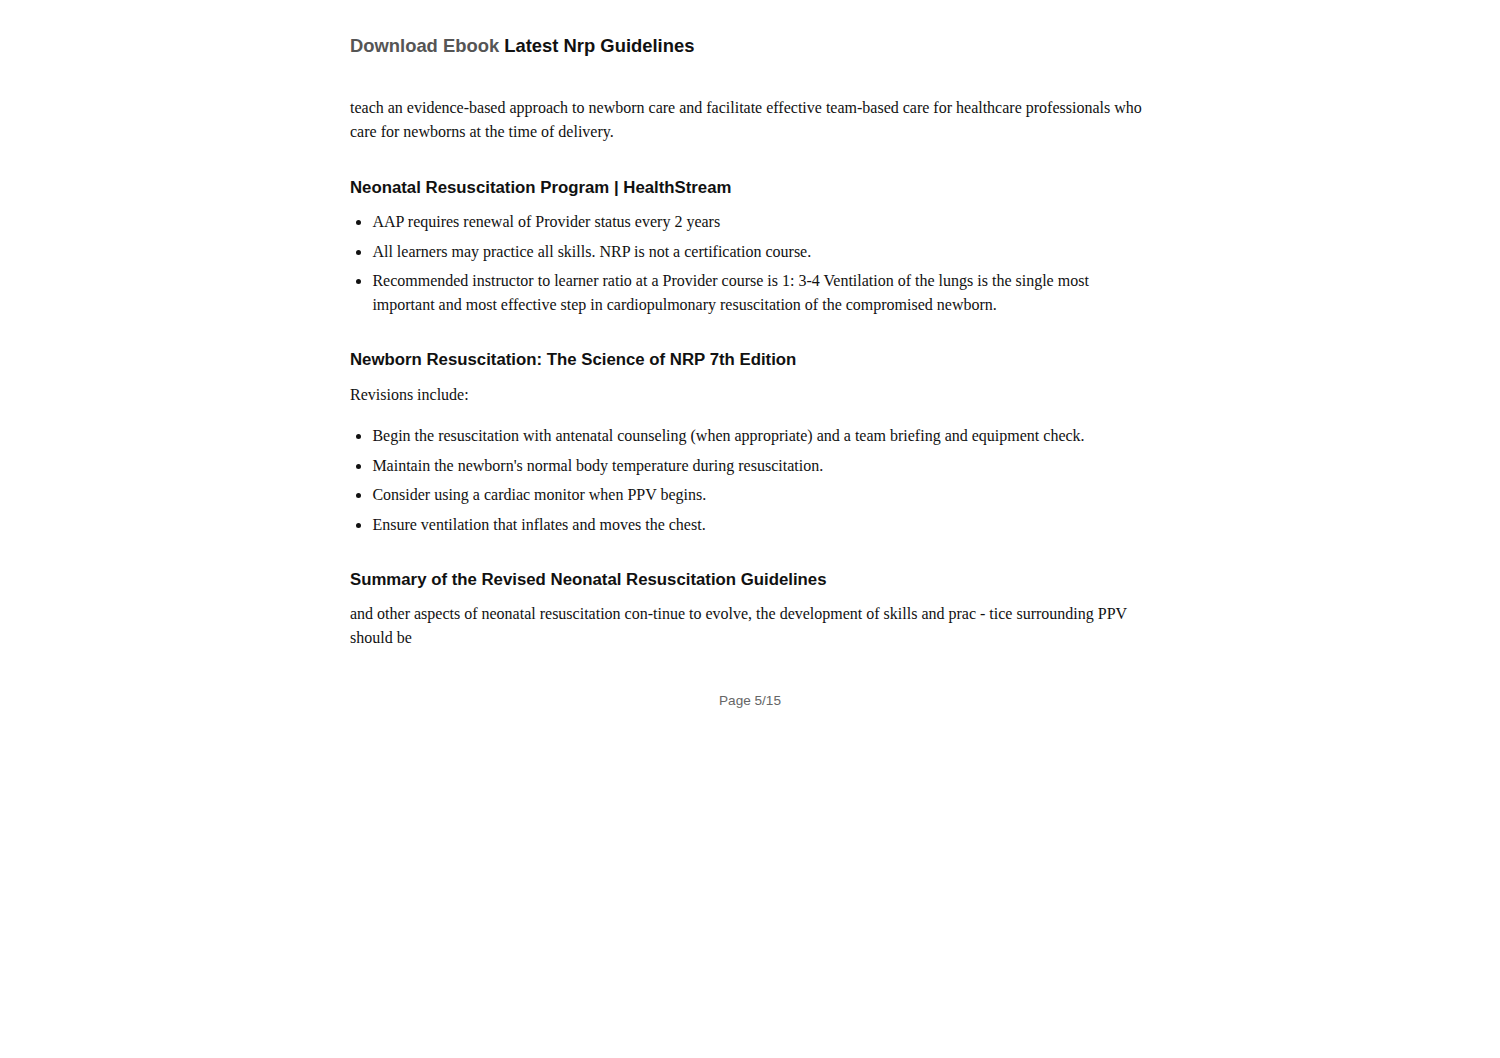Download Ebook Latest Nrp Guidelines
teach an evidence-based approach to newborn care and facilitate effective team-based care for healthcare professionals who care for newborns at the time of delivery.
Neonatal Resuscitation Program | HealthStream
AAP requires renewal of Provider status every 2 years
All learners may practice all skills. NRP is not a certification course.
Recommended instructor to learner ratio at a Provider course is 1: 3-4 Ventilation of the lungs is the single most important and most effective step in cardiopulmonary resuscitation of the compromised newborn.
Newborn Resuscitation: The Science of NRP 7th Edition
Revisions include:
Begin the resuscitation with antenatal counseling (when appropriate) and a team briefing and equipment check.
Maintain the newborn's normal body temperature during resuscitation.
Consider using a cardiac monitor when PPV begins.
Ensure ventilation that inflates and moves the chest.
Summary of the Revised Neonatal Resuscitation Guidelines
and other aspects of neonatal resuscitation con-tinue to evolve, the development of skills and prac - tice surrounding PPV should be
Page 5/15